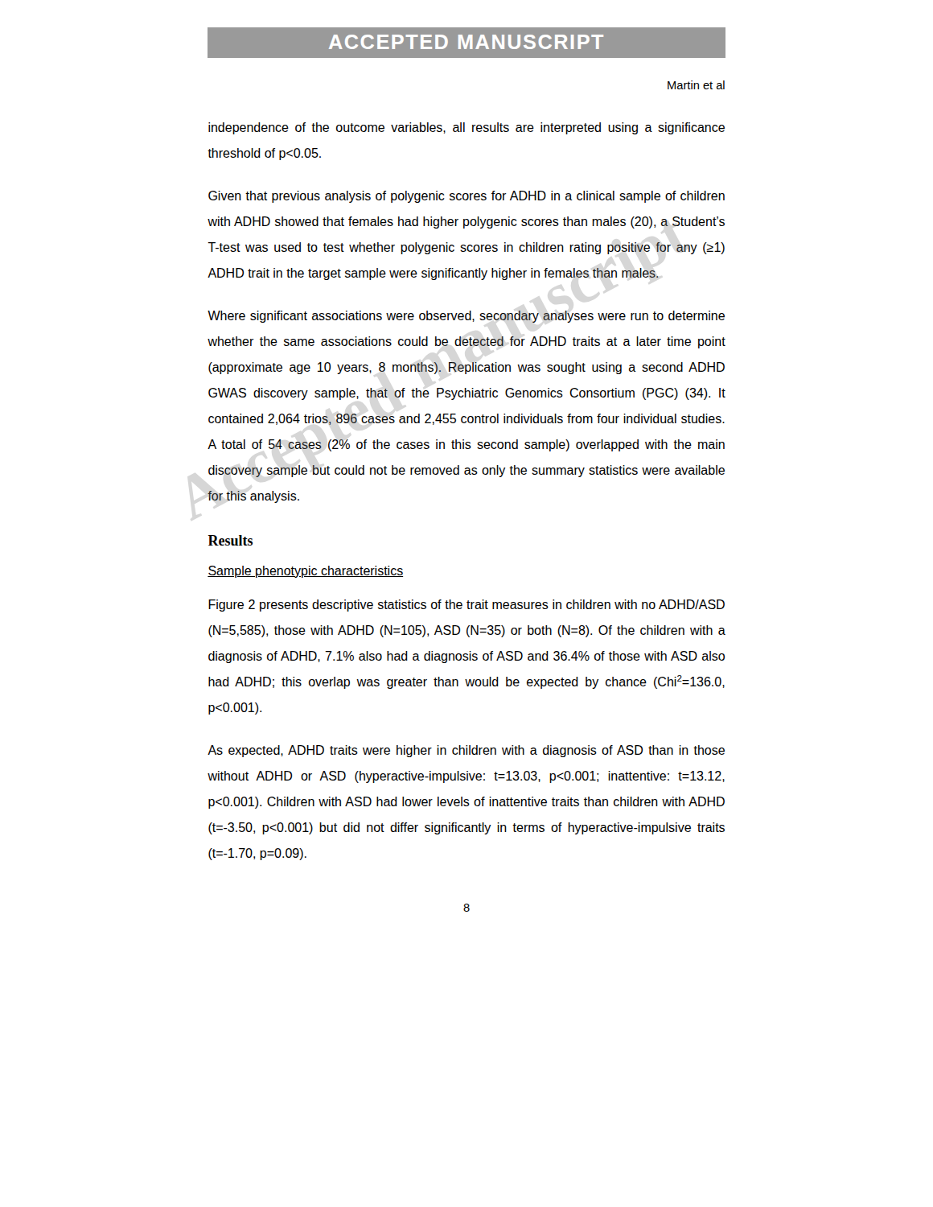ACCEPTED MANUSCRIPT
Martin et al
Accepted manuscript
independence of the outcome variables, all results are interpreted using a significance threshold of p<0.05.
Given that previous analysis of polygenic scores for ADHD in a clinical sample of children with ADHD showed that females had higher polygenic scores than males (20), a Student’s T-test was used to test whether polygenic scores in children rating positive for any (≥1) ADHD trait in the target sample were significantly higher in females than males.
Where significant associations were observed, secondary analyses were run to determine whether the same associations could be detected for ADHD traits at a later time point (approximate age 10 years, 8 months). Replication was sought using a second ADHD GWAS discovery sample, that of the Psychiatric Genomics Consortium (PGC) (34). It contained 2,064 trios, 896 cases and 2,455 control individuals from four individual studies. A total of 54 cases (2% of the cases in this second sample) overlapped with the main discovery sample but could not be removed as only the summary statistics were available for this analysis.
Results
Sample phenotypic characteristics
Figure 2 presents descriptive statistics of the trait measures in children with no ADHD/ASD (N=5,585), those with ADHD (N=105), ASD (N=35) or both (N=8). Of the children with a diagnosis of ADHD, 7.1% also had a diagnosis of ASD and 36.4% of those with ASD also had ADHD; this overlap was greater than would be expected by chance (Chi2=136.0, p<0.001).
As expected, ADHD traits were higher in children with a diagnosis of ASD than in those without ADHD or ASD (hyperactive-impulsive: t=13.03, p<0.001; inattentive: t=13.12, p<0.001). Children with ASD had lower levels of inattentive traits than children with ADHD (t=-3.50, p<0.001) but did not differ significantly in terms of hyperactive-impulsive traits (t=-1.70, p=0.09).
8